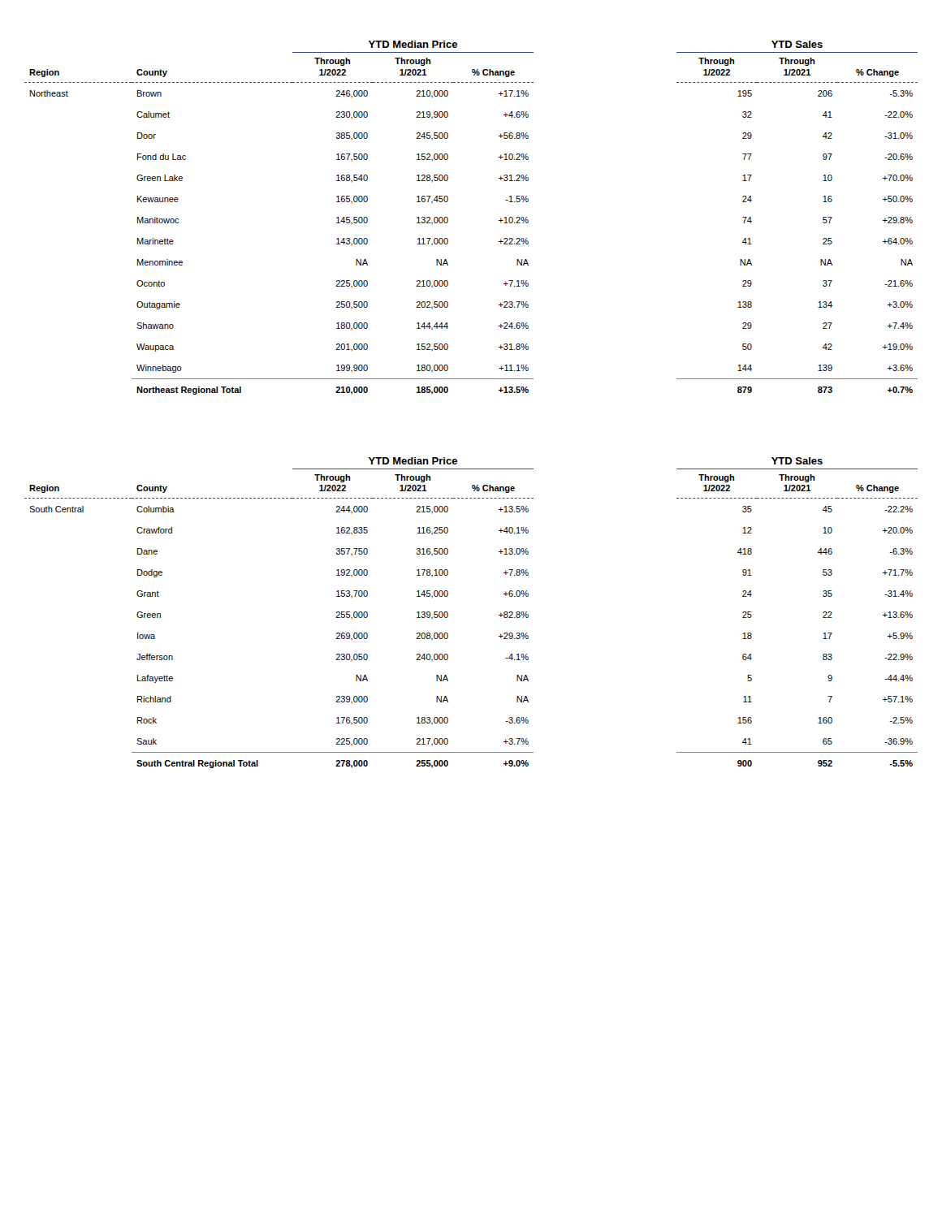| | | YTD Median Price | | YTD Sales |
| --- | --- | --- | --- | --- |
| Region | County | Through 1/2022 | Through 1/2021 | % Change | | Through 1/2022 | Through 1/2021 | % Change |
| Northeast | Brown | 246,000 | 210,000 | +17.1% | | 195 | 206 | -5.3% |
| | Calumet | 230,000 | 219,900 | +4.6% | | 32 | 41 | -22.0% |
| | Door | 385,000 | 245,500 | +56.8% | | 29 | 42 | -31.0% |
| | Fond du Lac | 167,500 | 152,000 | +10.2% | | 77 | 97 | -20.6% |
| | Green Lake | 168,540 | 128,500 | +31.2% | | 17 | 10 | +70.0% |
| | Kewaunee | 165,000 | 167,450 | -1.5% | | 24 | 16 | +50.0% |
| | Manitowoc | 145,500 | 132,000 | +10.2% | | 74 | 57 | +29.8% |
| | Marinette | 143,000 | 117,000 | +22.2% | | 41 | 25 | +64.0% |
| | Menominee | NA | NA | NA | | NA | NA | NA |
| | Oconto | 225,000 | 210,000 | +7.1% | | 29 | 37 | -21.6% |
| | Outagamie | 250,500 | 202,500 | +23.7% | | 138 | 134 | +3.0% |
| | Shawano | 180,000 | 144,444 | +24.6% | | 29 | 27 | +7.4% |
| | Waupaca | 201,000 | 152,500 | +31.8% | | 50 | 42 | +19.0% |
| | Winnebago | 199,900 | 180,000 | +11.1% | | 144 | 139 | +3.6% |
| | Northeast Regional Total | 210,000 | 185,000 | +13.5% | | 879 | 873 | +0.7% |
| | | YTD Median Price | | YTD Sales |
| --- | --- | --- | --- | --- |
| Region | County | Through 1/2022 | Through 1/2021 | % Change | | Through 1/2022 | Through 1/2021 | % Change |
| South Central | Columbia | 244,000 | 215,000 | +13.5% | | 35 | 45 | -22.2% |
| | Crawford | 162,835 | 116,250 | +40.1% | | 12 | 10 | +20.0% |
| | Dane | 357,750 | 316,500 | +13.0% | | 418 | 446 | -6.3% |
| | Dodge | 192,000 | 178,100 | +7.8% | | 91 | 53 | +71.7% |
| | Grant | 153,700 | 145,000 | +6.0% | | 24 | 35 | -31.4% |
| | Green | 255,000 | 139,500 | +82.8% | | 25 | 22 | +13.6% |
| | Iowa | 269,000 | 208,000 | +29.3% | | 18 | 17 | +5.9% |
| | Jefferson | 230,050 | 240,000 | -4.1% | | 64 | 83 | -22.9% |
| | Lafayette | NA | NA | NA | | 5 | 9 | -44.4% |
| | Richland | 239,000 | NA | NA | | 11 | 7 | +57.1% |
| | Rock | 176,500 | 183,000 | -3.6% | | 156 | 160 | -2.5% |
| | Sauk | 225,000 | 217,000 | +3.7% | | 41 | 65 | -36.9% |
| | South Central Regional Total | 278,000 | 255,000 | +9.0% | | 900 | 952 | -5.5% |